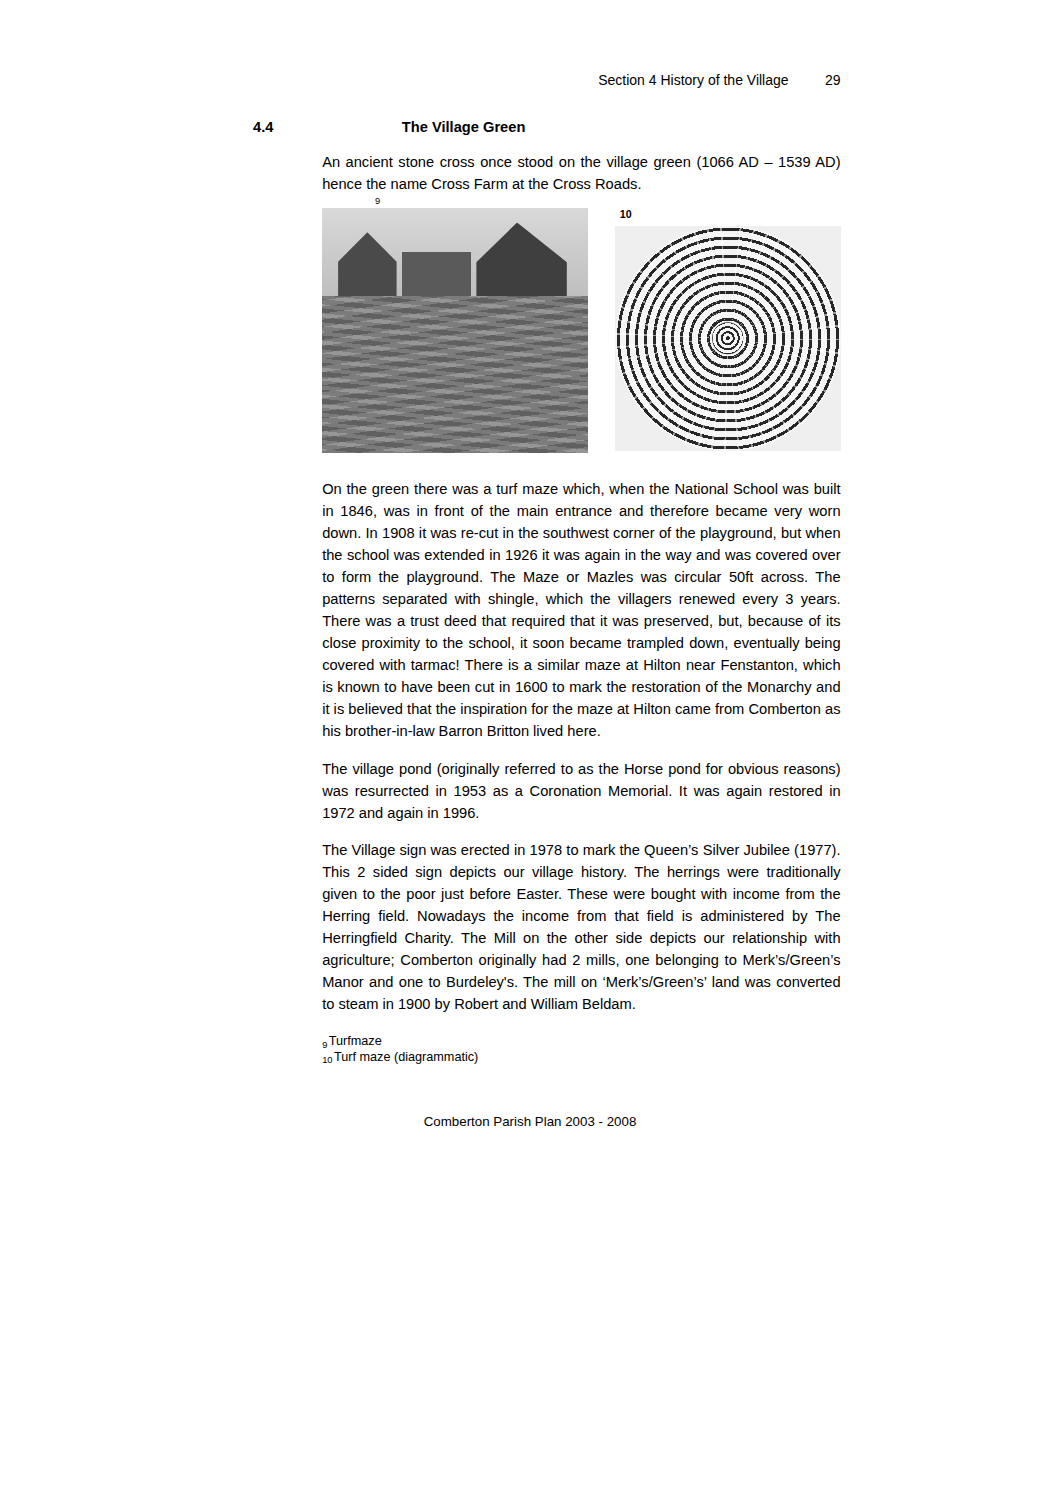Section 4 History of the Village 29
4.4 The Village Green
An ancient stone cross once stood on the village green (1066 AD – 1539 AD) hence the name Cross Farm at the Cross Roads.
9
10
On the green there was a turf maze which, when the National School was built in 1846, was in front of the main entrance and therefore became very worn down. In 1908 it was re-cut in the southwest corner of the playground, but when the school was extended in 1926 it was again in the way and was covered over to form the playground. The Maze or Mazles was circular 50ft across. The patterns separated with shingle, which the villagers renewed every 3 years. There was a trust deed that required that it was preserved, but, because of its close proximity to the school, it soon became trampled down, eventually being covered with tarmac! There is a similar maze at Hilton near Fenstanton, which is known to have been cut in 1600 to mark the restoration of the Monarchy and it is believed that the inspiration for the maze at Hilton came from Comberton as his brother-in-law Barron Britton lived here.
The village pond (originally referred to as the Horse pond for obvious reasons) was resurrected in 1953 as a Coronation Memorial. It was again restored in 1972 and again in 1996.
The Village sign was erected in 1978 to mark the Queen’s Silver Jubilee (1977). This 2 sided sign depicts our village history. The herrings were traditionally given to the poor just before Easter. These were bought with income from the Herring field. Nowadays the income from that field is administered by The Herringfield Charity. The Mill on the other side depicts our relationship with agriculture; Comberton originally had 2 mills, one belonging to Merk’s/Green’s Manor and one to Burdeley's. The mill on ‘Merk’s/Green’s’ land was converted to steam in 1900 by Robert and William Beldam.
9Turfmaze
10Turf maze (diagrammatic)
Comberton Parish Plan 2003 - 2008